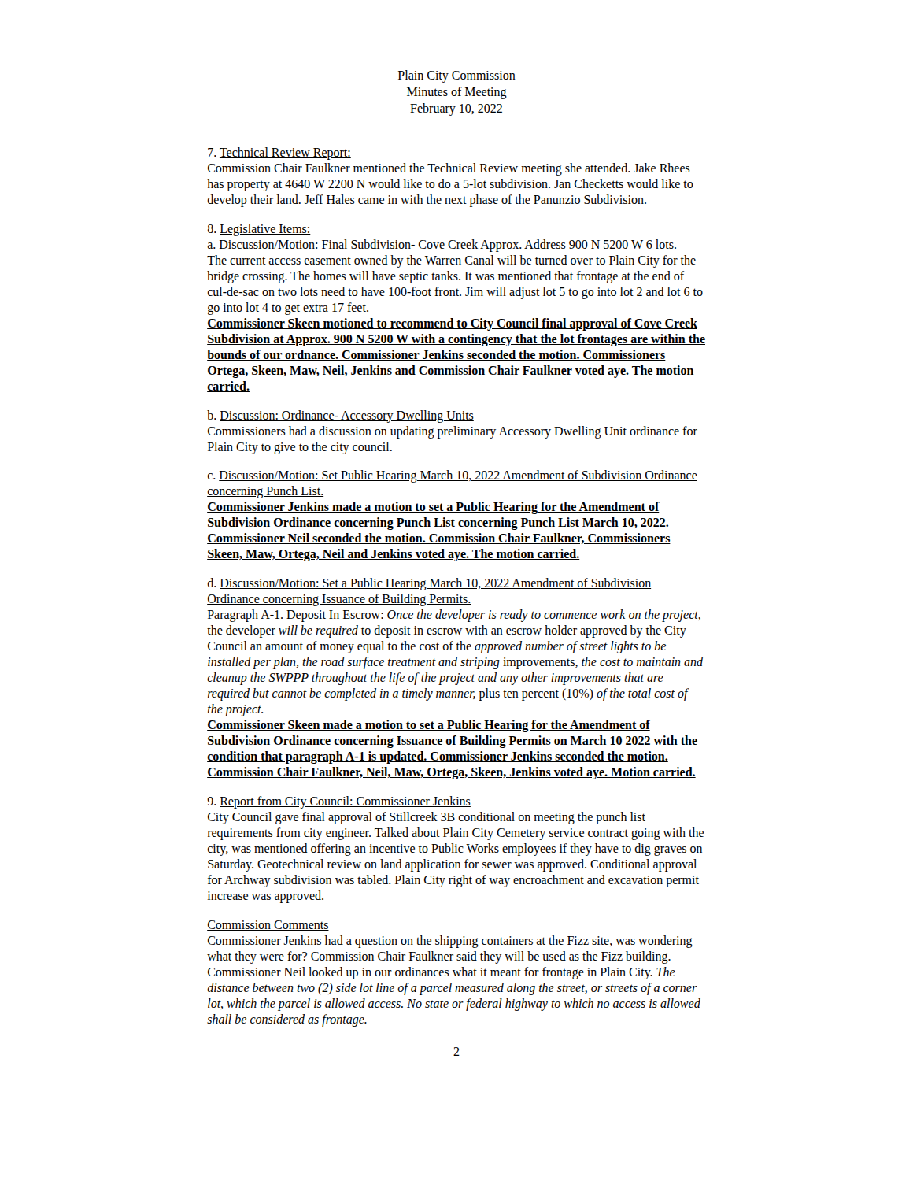Plain City Commission
Minutes of Meeting
February 10, 2022
7. Technical Review Report:
Commission Chair Faulkner mentioned the Technical Review meeting she attended. Jake Rhees has property at 4640 W 2200 N would like to do a 5-lot subdivision. Jan Checketts would like to develop their land. Jeff Hales came in with the next phase of the Panunzio Subdivision.
8. Legislative Items:
a. Discussion/Motion: Final Subdivision- Cove Creek Approx. Address 900 N 5200 W 6 lots.
The current access easement owned by the Warren Canal will be turned over to Plain City for the bridge crossing. The homes will have septic tanks. It was mentioned that frontage at the end of cul-de-sac on two lots need to have 100-foot front. Jim will adjust lot 5 to go into lot 2 and lot 6 to go into lot 4 to get extra 17 feet.
Commissioner Skeen motioned to recommend to City Council final approval of Cove Creek Subdivision at Approx. 900 N 5200 W with a contingency that the lot frontages are within the bounds of our ordnance. Commissioner Jenkins seconded the motion. Commissioners Ortega, Skeen, Maw, Neil, Jenkins and Commission Chair Faulkner voted aye. The motion carried.
b. Discussion: Ordinance- Accessory Dwelling Units
Commissioners had a discussion on updating preliminary Accessory Dwelling Unit ordinance for Plain City to give to the city council.
c. Discussion/Motion: Set Public Hearing March 10, 2022 Amendment of Subdivision Ordinance concerning Punch List.
Commissioner Jenkins made a motion to set a Public Hearing for the Amendment of Subdivision Ordinance concerning Punch List concerning Punch List March 10, 2022. Commissioner Neil seconded the motion. Commission Chair Faulkner, Commissioners Skeen, Maw, Ortega, Neil and Jenkins voted aye. The motion carried.
d. Discussion/Motion: Set a Public Hearing March 10, 2022 Amendment of Subdivision Ordinance concerning Issuance of Building Permits.
Paragraph A-1. Deposit In Escrow: Once the developer is ready to commence work on the project, the developer will be required to deposit in escrow with an escrow holder approved by the City Council an amount of money equal to the cost of the approved number of street lights to be installed per plan, the road surface treatment and striping improvements, the cost to maintain and cleanup the SWPPP throughout the life of the project and any other improvements that are required but cannot be completed in a timely manner, plus ten percent (10%) of the total cost of the project.
Commissioner Skeen made a motion to set a Public Hearing for the Amendment of Subdivision Ordinance concerning Issuance of Building Permits on March 10 2022 with the condition that paragraph A-1 is updated. Commissioner Jenkins seconded the motion. Commission Chair Faulkner, Neil, Maw, Ortega, Skeen, Jenkins voted aye. Motion carried.
9. Report from City Council: Commissioner Jenkins
City Council gave final approval of Stillcreek 3B conditional on meeting the punch list requirements from city engineer. Talked about Plain City Cemetery service contract going with the city, was mentioned offering an incentive to Public Works employees if they have to dig graves on Saturday. Geotechnical review on land application for sewer was approved. Conditional approval for Archway subdivision was tabled. Plain City right of way encroachment and excavation permit increase was approved.
Commission Comments
Commissioner Jenkins had a question on the shipping containers at the Fizz site, was wondering what they were for? Commission Chair Faulkner said they will be used as the Fizz building.
Commissioner Neil looked up in our ordinances what it meant for frontage in Plain City. The distance between two (2) side lot line of a parcel measured along the street, or streets of a corner lot, which the parcel is allowed access. No state or federal highway to which no access is allowed shall be considered as frontage.
2